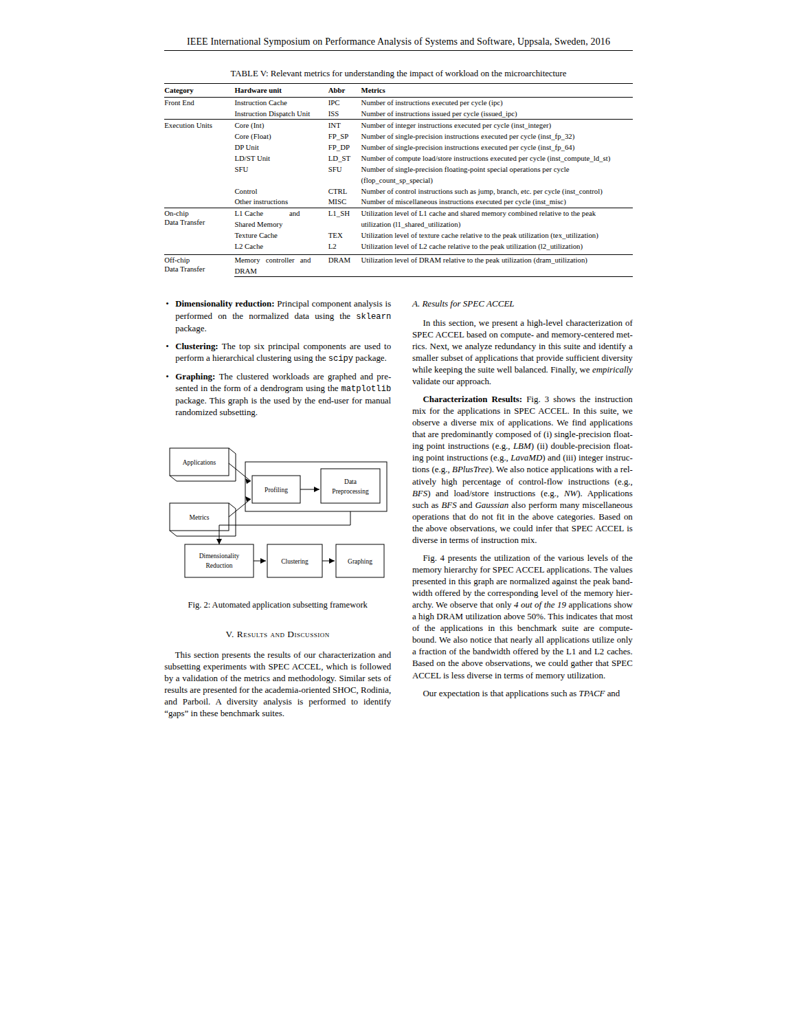IEEE International Symposium on Performance Analysis of Systems and Software, Uppsala, Sweden, 2016
TABLE V: Relevant metrics for understanding the impact of workload on the microarchitecture
| Category | Hardware unit | Abbr | Metrics |
| --- | --- | --- | --- |
| Front End | Instruction Cache | IPC | Number of instructions executed per cycle (ipc) |
| Instruction Dispatch Unit | ISS | Number of instructions issued per cycle (issued_ipc) |
| Execution Units | Core (Int) | INT | Number of integer instructions executed per cycle (inst_integer) |
| Core (Float) | FP_SP | Number of single-precision instructions executed per cycle (inst_fp_32) |
| DP Unit | FP_DP | Number of single-precision instructions executed per cycle (inst_fp_64) |
| LD/ST Unit | LD_ST | Number of compute load/store instructions executed per cycle (inst_compute_ld_st) |
| SFU | SFU | Number of single-precision floating-point special operations per cycle |
| | | (flop_count_sp_special) |
| Control | CTRL | Number of control instructions such as jump, branch, etc. per cycle (inst_control) |
| Other instructions | MISC | Number of miscellaneous instructions executed per cycle (inst_misc) |
| On-chip Data Transfer | L1 Cache and | L1_SH | Utilization level of L1 cache and shared memory combined relative to the peak |
| Shared Memory | | utilization (l1_shared_utilization) |
| Texture Cache | TEX | Utilization level of texture cache relative to the peak utilization (tex_utilization) |
| L2 Cache | L2 | Utilization level of L2 cache relative to the peak utilization (l2_utilization) |
| Off-chip Data Transfer | Memory controller and | DRAM | Utilization level of DRAM relative to the peak utilization (dram_utilization) |
| DRAM | | |
Dimensionality reduction: Principal component analysis is performed on the normalized data using the sklearn package.
Clustering: The top six principal components are used to perform a hierarchical clustering using the scipy package.
Graphing: The clustered workloads are graphed and presented in the form of a dendrogram using the matplotlib package. This graph is the used by the end-user for manual randomized subsetting.
Applications Metrics Profiling Data Preprocessing Dimensionality Reduction Clustering Graphing
Fig. 2: Automated application subsetting framework
V. Results and Discussion
This section presents the results of our characterization and subsetting experiments with SPEC ACCEL, which is followed by a validation of the metrics and methodology. Similar sets of results are presented for the academia-oriented SHOC, Rodinia, and Parboil. A diversity analysis is performed to identify “gaps” in these benchmark suites.
A. Results for SPEC ACCEL
In this section, we present a high-level characterization of SPEC ACCEL based on compute- and memory-centered metrics. Next, we analyze redundancy in this suite and identify a smaller subset of applications that provide sufficient diversity while keeping the suite well balanced. Finally, we empirically validate our approach.
Characterization Results: Fig. 3 shows the instruction mix for the applications in SPEC ACCEL. In this suite, we observe a diverse mix of applications. We find applications that are predominantly composed of (i) single-precision floating point instructions (e.g., LBM) (ii) double-precision floating point instructions (e.g., LavaMD) and (iii) integer instructions (e.g., BPlusTree). We also notice applications with a relatively high percentage of control-flow instructions (e.g., BFS) and load/store instructions (e.g., NW). Applications such as BFS and Gaussian also perform many miscellaneous operations that do not fit in the above categories. Based on the above observations, we could infer that SPEC ACCEL is diverse in terms of instruction mix.
Fig. 4 presents the utilization of the various levels of the memory hierarchy for SPEC ACCEL applications. The values presented in this graph are normalized against the peak bandwidth offered by the corresponding level of the memory hierarchy. We observe that only 4 out of the 19 applications show a high DRAM utilization above 50%. This indicates that most of the applications in this benchmark suite are compute-bound. We also notice that nearly all applications utilize only a fraction of the bandwidth offered by the L1 and L2 caches. Based on the above observations, we could gather that SPEC ACCEL is less diverse in terms of memory utilization.
Our expectation is that applications such as TPACF and